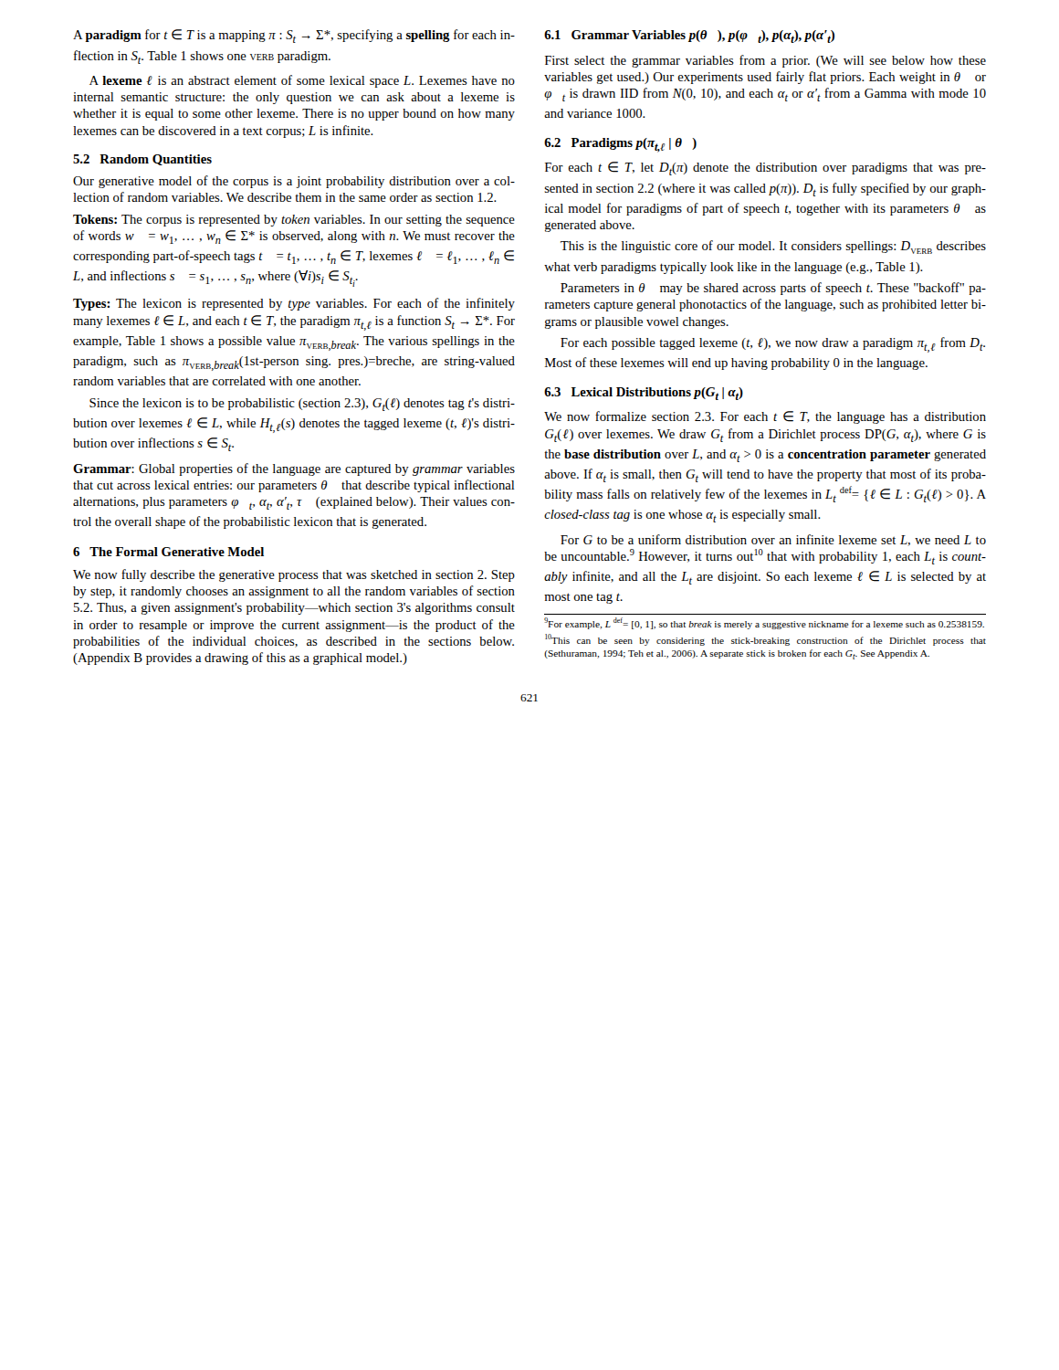A paradigm for t ∈ T is a mapping π : St → Σ*, specifying a spelling for each inflection in St. Table 1 shows one verb paradigm.
A lexeme ℓ is an abstract element of some lexical space L. Lexemes have no internal semantic structure: the only question we can ask about a lexeme is whether it is equal to some other lexeme. There is no upper bound on how many lexemes can be discovered in a text corpus; L is infinite.
5.2 Random Quantities
Our generative model of the corpus is a joint probability distribution over a collection of random variables. We describe them in the same order as section 1.2.
Tokens: The corpus is represented by token variables. In our setting the sequence of words w⃗ = w1, … , wn ∈ Σ* is observed, along with n. We must recover the corresponding part-of-speech tags t⃗ = t1, … , tn ∈ T, lexemes ℓ⃗ = ℓ1, … , ℓn ∈ L, and inflections s⃗ = s1, … , sn, where (∀i)si ∈ Sti.
Types: The lexicon is represented by type variables. For each of the infinitely many lexemes ℓ ∈ L, and each t ∈ T, the paradigm πt,ℓ is a function St → Σ*. For example, Table 1 shows a possible value πverb,break. The various spellings in the paradigm, such as πverb,break(1st-person sing. pres.)=breche, are string-valued random variables that are correlated with one another.
Since the lexicon is to be probabilistic (section 2.3), Gt(ℓ) denotes tag t's distribution over lexemes ℓ ∈ L, while Ht,ℓ(s) denotes the tagged lexeme (t, ℓ)'s distribution over inflections s ∈ St.
Grammar: Global properties of the language are captured by grammar variables that cut across lexical entries: our parameters θ⃗ that describe typical inflectional alternations, plus parameters φ⃗t, αt, α′t, τ⃗ (explained below). Their values control the overall shape of the probabilistic lexicon that is generated.
6 The Formal Generative Model
We now fully describe the generative process that was sketched in section 2. Step by step, it randomly chooses an assignment to all the random variables of section 5.2. Thus, a given assignment's probability—which section 3's algorithms consult in order to resample or improve the current assignment—is the product of the probabilities of the individual choices, as described in the sections below. (Appendix B provides a drawing of this as a graphical model.)
6.1 Grammar Variables p(θ⃗), p(φ⃗t), p(αt), p(α′t)
First select the grammar variables from a prior. (We will see below how these variables get used.) Our experiments used fairly flat priors. Each weight in θ⃗ or φ⃗t is drawn IID from N(0, 10), and each αt or α′t from a Gamma with mode 10 and variance 1000.
6.2 Paradigms p(πt,ℓ | θ⃗)
For each t ∈ T, let Dt(π) denote the distribution over paradigms that was presented in section 2.2 (where it was called p(π)). Dt is fully specified by our graphical model for paradigms of part of speech t, together with its parameters θ⃗ as generated above.
This is the linguistic core of our model. It considers spellings: Dverb describes what verb paradigms typically look like in the language (e.g., Table 1).
Parameters in θ⃗ may be shared across parts of speech t. These "backoff" parameters capture general phonotactics of the language, such as prohibited letter bigrams or plausible vowel changes.
For each possible tagged lexeme (t, ℓ), we now draw a paradigm πt,ℓ from Dt. Most of these lexemes will end up having probability 0 in the language.
6.3 Lexical Distributions p(Gt | αt)
We now formalize section 2.3. For each t ∈ T, the language has a distribution Gt(ℓ) over lexemes. We draw Gt from a Dirichlet process DP(G, αt), where G is the base distribution over L, and αt > 0 is a concentration parameter generated above. If αt is small, then Gt will tend to have the property that most of its probability mass falls on relatively few of the lexemes in Lt def= {ℓ ∈ L : Gt(ℓ) > 0}. A closed-class tag is one whose αt is especially small.
For G to be a uniform distribution over an infinite lexeme set L, we need L to be uncountable.9 However, it turns out10 that with probability 1, each Lt is countably infinite, and all the Lt are disjoint. So each lexeme ℓ ∈ L is selected by at most one tag t.
9For example, L def= [0, 1], so that break is merely a suggestive nickname for a lexeme such as 0.2538159.
10This can be seen by considering the stick-breaking construction of the Dirichlet process that (Sethuraman, 1994; Teh et al., 2006). A separate stick is broken for each Gt. See Appendix A.
621